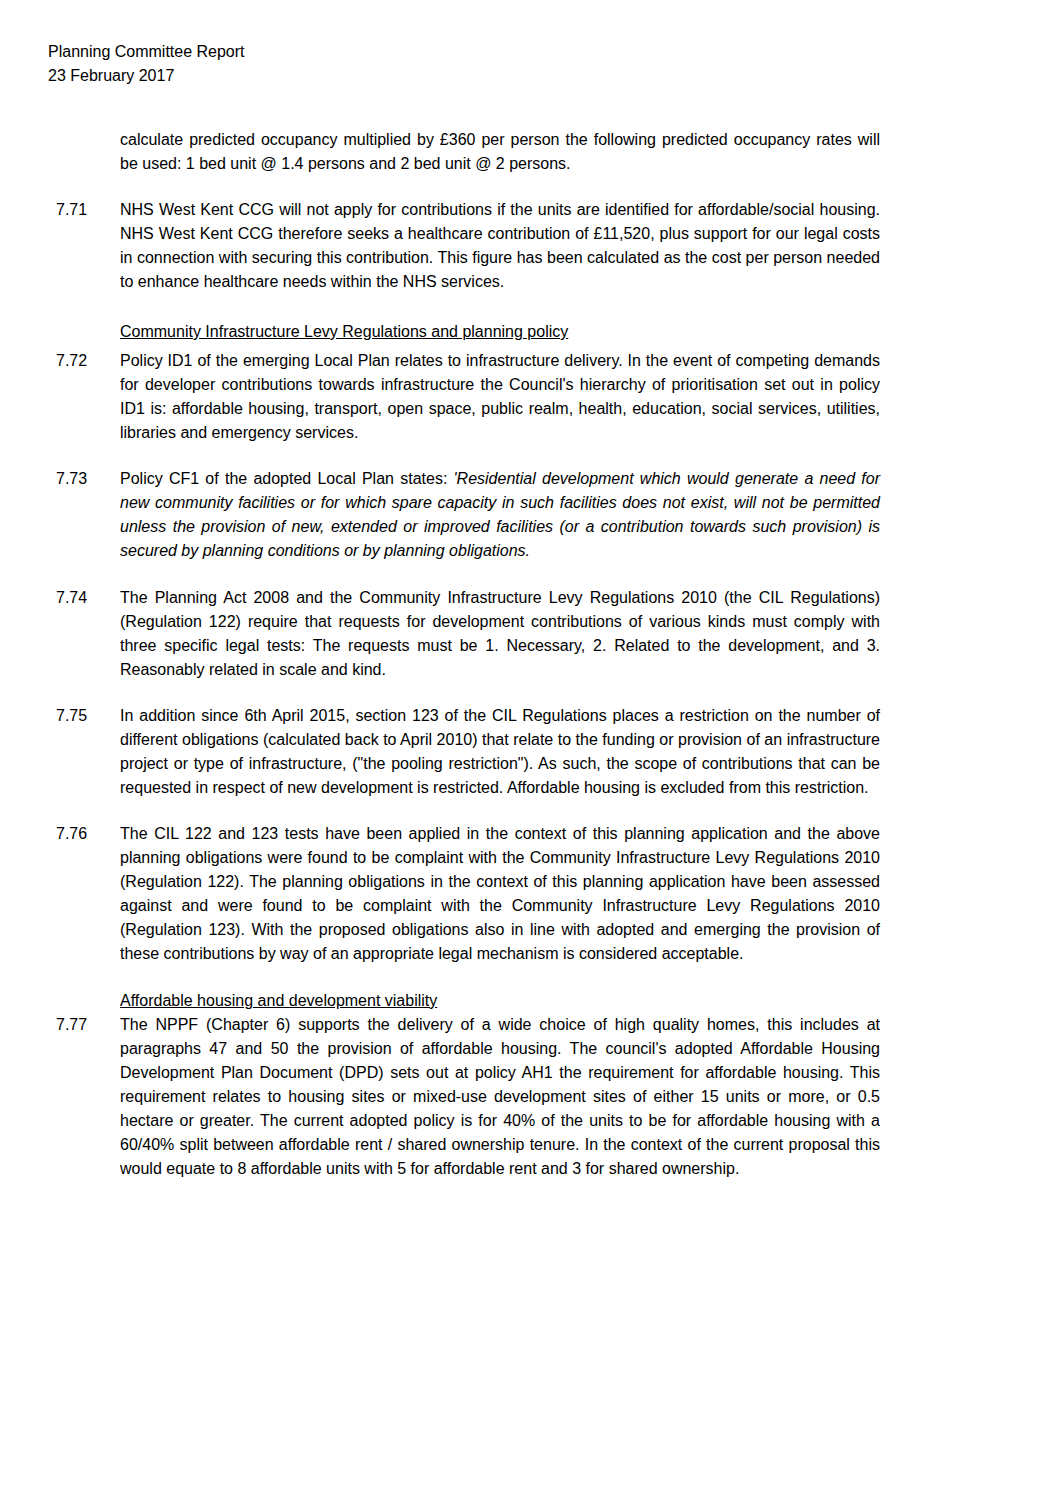Planning Committee Report
23 February 2017
calculate predicted occupancy multiplied by £360 per person the following predicted occupancy rates will be used: 1 bed unit @ 1.4 persons and 2 bed unit @ 2 persons.
7.71
NHS West Kent CCG will not apply for contributions if the units are identified for affordable/social housing. NHS West Kent CCG therefore seeks a healthcare contribution of £11,520, plus support for our legal costs in connection with securing this contribution. This figure has been calculated as the cost per person needed to enhance healthcare needs within the NHS services.
Community Infrastructure Levy Regulations and planning policy
7.72
Policy ID1 of the emerging Local Plan relates to infrastructure delivery. In the event of competing demands for developer contributions towards infrastructure the Council's hierarchy of prioritisation set out in policy ID1 is: affordable housing, transport, open space, public realm, health, education, social services, utilities, libraries and emergency services.
7.73
Policy CF1 of the adopted Local Plan states: 'Residential development which would generate a need for new community facilities or for which spare capacity in such facilities does not exist, will not be permitted unless the provision of new, extended or improved facilities (or a contribution towards such provision) is secured by planning conditions or by planning obligations.
7.74
The Planning Act 2008 and the Community Infrastructure Levy Regulations 2010 (the CIL Regulations) (Regulation 122) require that requests for development contributions of various kinds must comply with three specific legal tests: The requests must be 1. Necessary, 2. Related to the development, and 3. Reasonably related in scale and kind.
7.75
In addition since 6th April 2015, section 123 of the CIL Regulations places a restriction on the number of different obligations (calculated back to April 2010) that relate to the funding or provision of an infrastructure project or type of infrastructure, ("the pooling restriction"). As such, the scope of contributions that can be requested in respect of new development is restricted. Affordable housing is excluded from this restriction.
7.76
The CIL 122 and 123 tests have been applied in the context of this planning application and the above planning obligations were found to be complaint with the Community Infrastructure Levy Regulations 2010 (Regulation 122). The planning obligations in the context of this planning application have been assessed against and were found to be complaint with the Community Infrastructure Levy Regulations 2010 (Regulation 123). With the proposed obligations also in line with adopted and emerging the provision of these contributions by way of an appropriate legal mechanism is considered acceptable.
Affordable housing and development viability
7.77
The NPPF (Chapter 6) supports the delivery of a wide choice of high quality homes, this includes at paragraphs 47 and 50 the provision of affordable housing. The council's adopted Affordable Housing Development Plan Document (DPD) sets out at policy AH1 the requirement for affordable housing. This requirement relates to housing sites or mixed-use development sites of either 15 units or more, or 0.5 hectare or greater. The current adopted policy is for 40% of the units to be for affordable housing with a 60/40% split between affordable rent / shared ownership tenure. In the context of the current proposal this would equate to 8 affordable units with 5 for affordable rent and 3 for shared ownership.